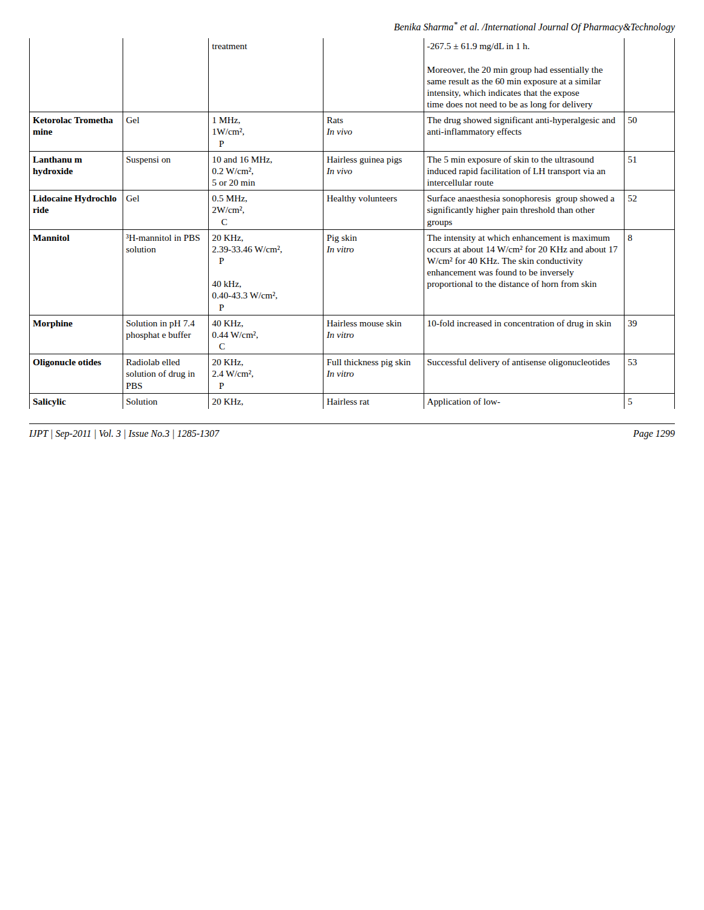Benika Sharma* et al. /International Journal Of Pharmacy&Technology
| | | treatment | | -267.5 ± 61.9 mg/dL in 1 h. Moreover, the 20 min group had essentially the same result as the 60 min exposure at a similar intensity, which indicates that the expose time does not need to be as long for delivery | |
| Ketorolac Trometha mine | Gel | 1 MHz, 1W/cm², P | Rats In vivo | The drug showed significant anti-hyperalgesic and anti-inflammatory effects | 50 |
| Lanthanu m hydroxide | Suspensi on | 10 and 16 MHz, 0.2 W/cm², 5 or 20 min | Hairless guinea pigs In vivo | The 5 min exposure of skin to the ultrasound induced rapid facilitation of LH transport via an intercellular route | 51 |
| Lidocaine Hydrochlo ride | Gel | 0.5 MHz, 2W/cm², C | Healthy volunteers | Surface anaesthesia sonophoresis group showed a significantly higher pain threshold than other groups | 52 |
| Mannitol | ³H-mannitol in PBS solution | 20 KHz, 2.39-33.46 W/cm², P 40 kHz, 0.40-43.3 W/cm², P | Pig skin In vitro | The intensity at which enhancement is maximum occurs at about 14 W/cm² for 20 KHz and about 17 W/cm² for 40 KHz. The skin conductivity enhancement was found to be inversely proportional to the distance of horn from skin | 8 |
| Morphine | Solution in pH 7.4 phosphat e buffer | 40 KHz, 0.44 W/cm², C | Hairless mouse skin In vitro | 10-fold increased in concentration of drug in skin | 39 |
| Oligonucle otides | Radiolab elled solution of drug in PBS | 20 KHz, 2.4 W/cm², P | Full thickness pig skin In vitro | Successful delivery of antisense oligonucleotides | 53 |
| Salicylic | Solution | 20 KHz, | Hairless rat | Application of low- | 5 |
IJPT | Sep-2011 | Vol. 3 | Issue No.3 | 1285-1307 Page 1299